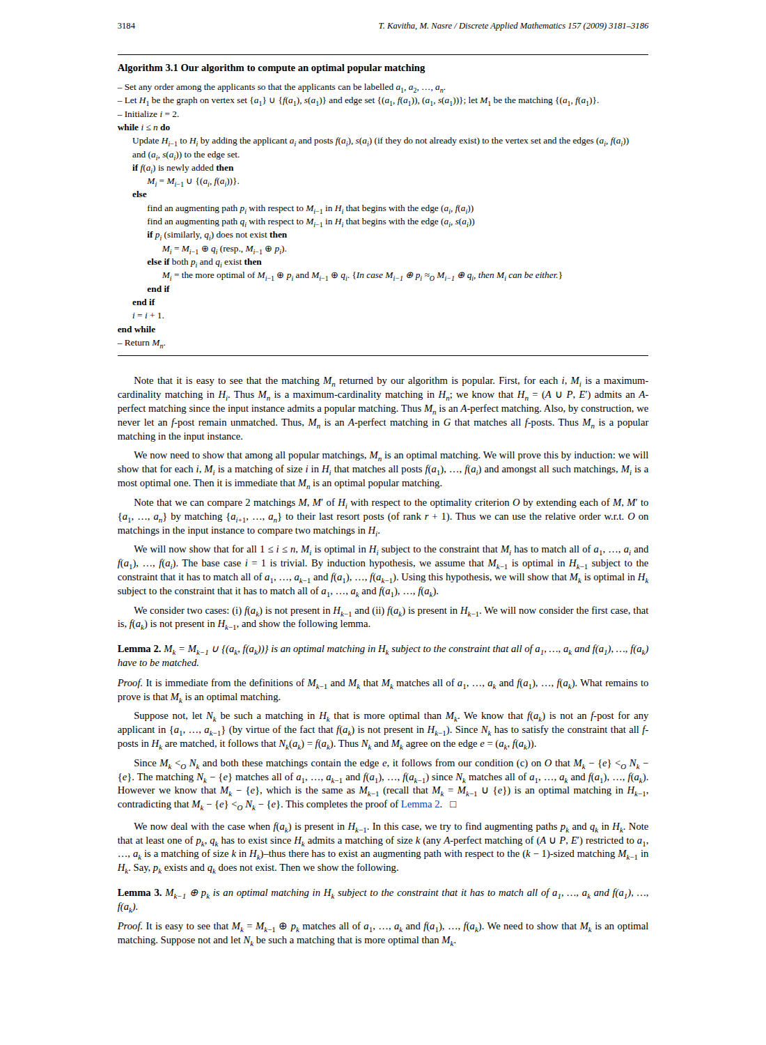3184 T. Kavitha, M. Nasre / Discrete Applied Mathematics 157 (2009) 3181–3186
Algorithm 3.1 Our algorithm to compute an optimal popular matching
– Set any order among the applicants so that the applicants can be labelled a1, a2, …, an.
– Let H1 be the graph on vertex set {a1} ∪ {f(a1), s(a1)} and edge set {(a1, f(a1)), (a1, s(a1))}; let M1 be the matching {(a1, f(a1)}.
– Initialize i = 2.
while i ≤ n do
Update Hi−1 to Hi by adding the applicant ai and posts f(ai), s(ai) (if they do not already exist) to the vertex set and the edges (ai, f(ai))
and (ai, s(ai)) to the edge set.
if f(ai) is newly added then
Mi = Mi−1 ∪ {(ai, f(ai))}.
else
find an augmenting path pi with respect to Mi−1 in Hi that begins with the edge (ai, f(ai))
find an augmenting path qi with respect to Mi−1 in Hi that begins with the edge (ai, s(ai))
if pi (similarly, qi) does not exist then
Mi = Mi−1 ⊕ qi (resp., Mi−1 ⊕ pi).
else if both pi and qi exist then
Mi = the more optimal of Mi−1 ⊕ pi and Mi−1 ⊕ qi. {In case Mi−1 ⊕ pi ≈O Mi−1 ⊕ qi, then Mi can be either.}
end if
end if
i = i + 1.
end while
– Return Mn.
Note that it is easy to see that the matching Mn returned by our algorithm is popular. First, for each i, Mi is a maximum-cardinality matching in Hi. Thus Mn is a maximum-cardinality matching in Hn; we know that Hn = (A ∪ P, E′) admits an A-perfect matching since the input instance admits a popular matching. Thus Mn is an A-perfect matching. Also, by construction, we never let an f-post remain unmatched. Thus, Mn is an A-perfect matching in G that matches all f-posts. Thus Mn is a popular matching in the input instance.
We now need to show that among all popular matchings, Mn is an optimal matching. We will prove this by induction: we will show that for each i, Mi is a matching of size i in Hi that matches all posts f(a1), …, f(ai) and amongst all such matchings, Mi is a most optimal one. Then it is immediate that Mn is an optimal popular matching.
Note that we can compare 2 matchings M, M′ of Hi with respect to the optimality criterion O by extending each of M, M′ to {a1, …, an} by matching {ai+1, …, an} to their last resort posts (of rank r + 1). Thus we can use the relative order w.r.t. O on matchings in the input instance to compare two matchings in Hi.
We will now show that for all 1 ≤ i ≤ n, Mi is optimal in Hi subject to the constraint that Mi has to match all of a1, …, ai and f(a1), …, f(ai). The base case i = 1 is trivial. By induction hypothesis, we assume that Mk−1 is optimal in Hk−1 subject to the constraint that it has to match all of a1, …, ak−1 and f(a1), …, f(ak−1). Using this hypothesis, we will show that Mk is optimal in Hk subject to the constraint that it has to match all of a1, …, ak and f(a1), …, f(ak).
We consider two cases: (i) f(ak) is not present in Hk−1 and (ii) f(ak) is present in Hk−1. We will now consider the first case, that is, f(ak) is not present in Hk−1, and show the following lemma.
Lemma 2. Mk = Mk−1 ∪ {(ak, f(ak))} is an optimal matching in Hk subject to the constraint that all of a1, …, ak and f(a1), …, f(ak) have to be matched.
Proof. It is immediate from the definitions of Mk−1 and Mk that Mk matches all of a1, …, ak and f(a1), …, f(ak). What remains to prove is that Mk is an optimal matching.
Suppose not, let Nk be such a matching in Hk that is more optimal than Mk. We know that f(ak) is not an f-post for any applicant in {a1, …, ak−1} (by virtue of the fact that f(ak) is not present in Hk−1). Since Nk has to satisfy the constraint that all f-posts in Hk are matched, it follows that Nk(ak) = f(ak). Thus Nk and Mk agree on the edge e = (ak, f(ak)).
Since Mk <O Nk and both these matchings contain the edge e, it follows from our condition (c) on O that Mk − {e} <O Nk − {e}. The matching Nk − {e} matches all of a1, …, ak−1 and f(a1), …, f(ak−1) since Nk matches all of a1, …, ak and f(a1), …, f(ak). However we know that Mk − {e}, which is the same as Mk−1 (recall that Mk = Mk−1 ∪ {e}) is an optimal matching in Hk−1, contradicting that Mk − {e} <O Nk − {e}. This completes the proof of Lemma 2. □
We now deal with the case when f(ak) is present in Hk−1. In this case, we try to find augmenting paths pk and qk in Hk. Note that at least one of pk, qk has to exist since Hk admits a matching of size k (any A-perfect matching of (A ∪ P, E′) restricted to a1, …, ak is a matching of size k in Hk)–thus there has to exist an augmenting path with respect to the (k − 1)-sized matching Mk−1 in Hk. Say, pk exists and qk does not exist. Then we show the following.
Lemma 3. Mk−1 ⊕ pk is an optimal matching in Hk subject to the constraint that it has to match all of a1, …, ak and f(a1), …, f(ak).
Proof. It is easy to see that Mk = Mk−1 ⊕ pk matches all of a1, …, ak and f(a1), …, f(ak). We need to show that Mk is an optimal matching. Suppose not and let Nk be such a matching that is more optimal than Mk.